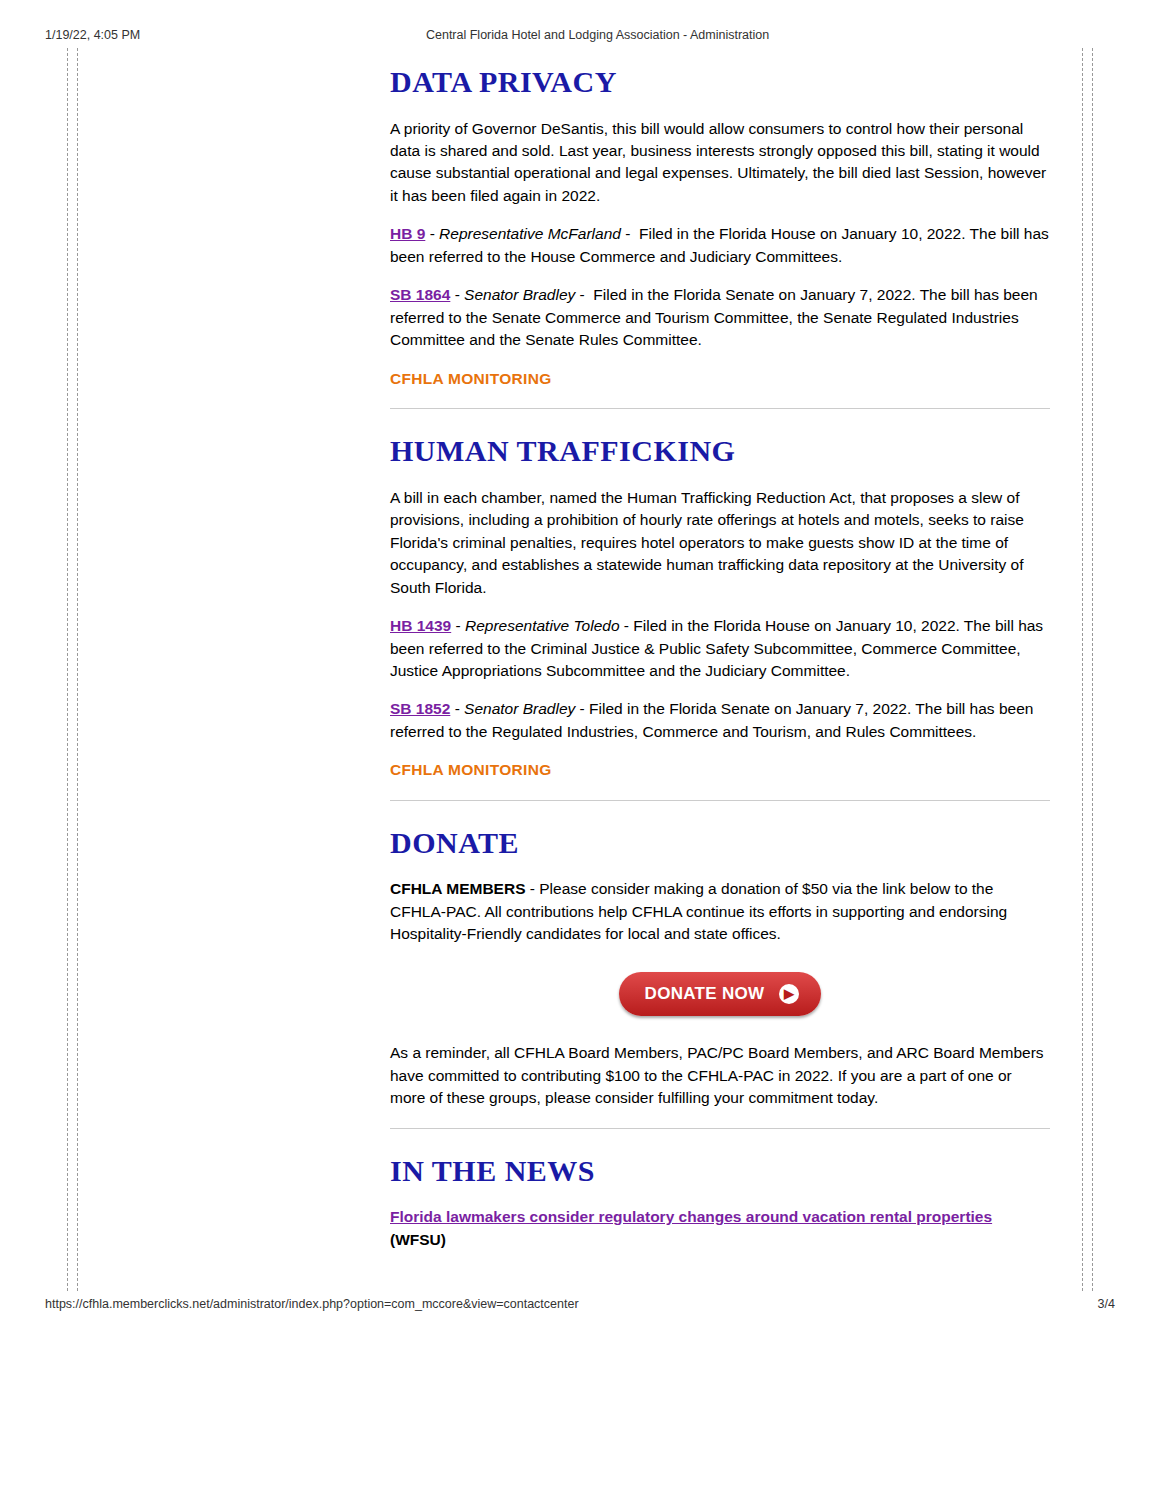1/19/22, 4:05 PM
Central Florida Hotel and Lodging Association - Administration
DATA PRIVACY
A priority of Governor DeSantis, this bill would allow consumers to control how their personal data is shared and sold. Last year, business interests strongly opposed this bill, stating it would cause substantial operational and legal expenses. Ultimately, the bill died last Session, however it has been filed again in 2022.
HB 9 - Representative McFarland - Filed in the Florida House on January 10, 2022. The bill has been referred to the House Commerce and Judiciary Committees.
SB 1864 - Senator Bradley - Filed in the Florida Senate on January 7, 2022. The bill has been referred to the Senate Commerce and Tourism Committee, the Senate Regulated Industries Committee and the Senate Rules Committee.
CFHLA MONITORING
HUMAN TRAFFICKING
A bill in each chamber, named the Human Trafficking Reduction Act, that proposes a slew of provisions, including a prohibition of hourly rate offerings at hotels and motels, seeks to raise Florida's criminal penalties, requires hotel operators to make guests show ID at the time of occupancy, and establishes a statewide human trafficking data repository at the University of South Florida.
HB 1439 - Representative Toledo - Filed in the Florida House on January 10, 2022. The bill has been referred to the Criminal Justice & Public Safety Subcommittee, Commerce Committee, Justice Appropriations Subcommittee and the Judiciary Committee.
SB 1852 - Senator Bradley - Filed in the Florida Senate on January 7, 2022. The bill has been referred to the Regulated Industries, Commerce and Tourism, and Rules Committees.
CFHLA MONITORING
DONATE
CFHLA MEMBERS - Please consider making a donation of $50 via the link below to the CFHLA-PAC. All contributions help CFHLA continue its efforts in supporting and endorsing Hospitality-Friendly candidates for local and state offices.
DONATE NOW ▶
As a reminder, all CFHLA Board Members, PAC/PC Board Members, and ARC Board Members have committed to contributing $100 to the CFHLA-PAC in 2022. If you are a part of one or more of these groups, please consider fulfilling your commitment today.
IN THE NEWS
Florida lawmakers consider regulatory changes around vacation rental properties (WFSU)
https://cfhla.memberclicks.net/administrator/index.php?option=com_mccore&view=contactcenter
3/4